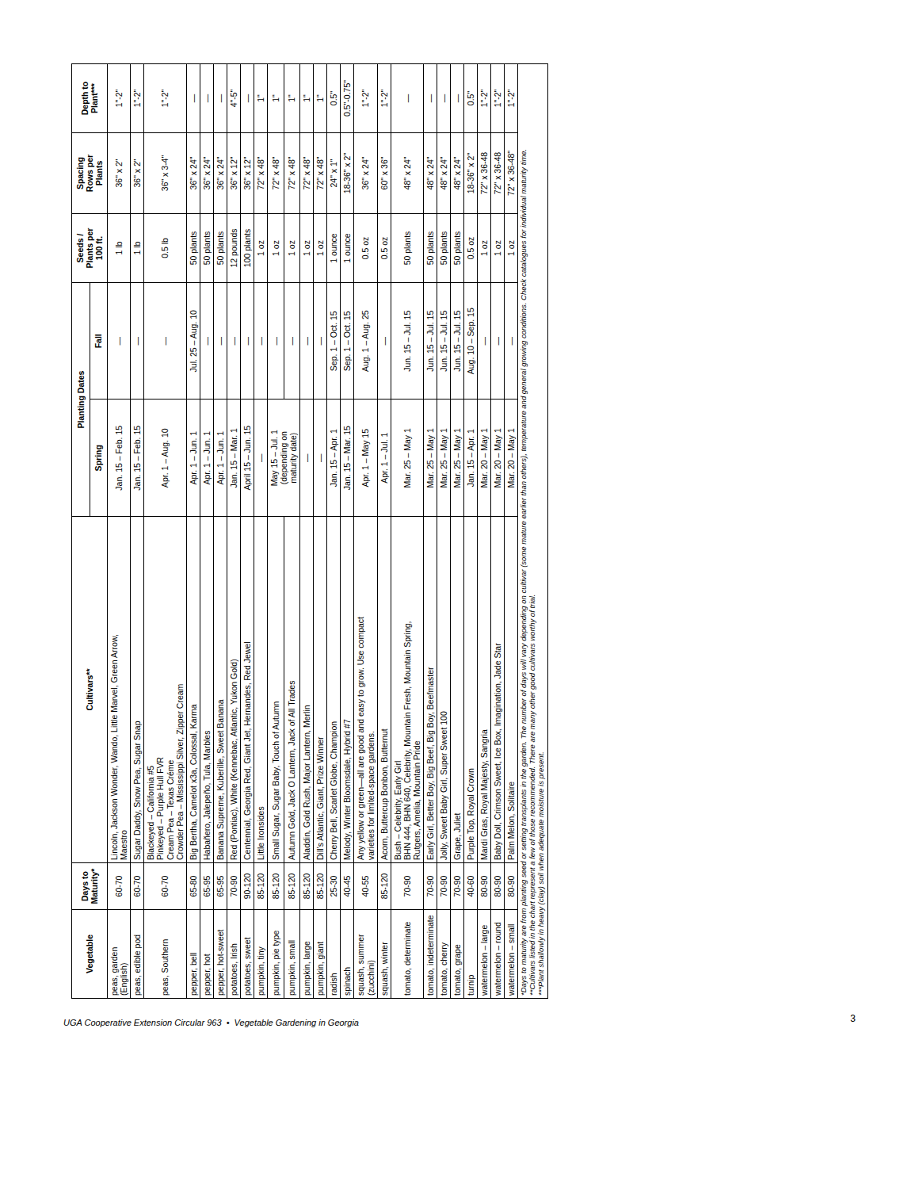| Vegetable | Days to Maturity* | Cultivars** | Planting Dates | Seeds / Plants per 100 ft. | Spacing Rows per Plants | Depth to Plant*** |
| --- | --- | --- | --- | --- | --- | --- |
| Spring | Fall |
| peas, garden (English) | 60-70 | Lincoln, Jackson Wonder, Wando, Little Marvel, Green Arrow, Maestro | Jan. 15 – Feb. 15 | — | 1 lb | 36" x 2" | 1"-2" |
| peas, edible pod | 60-70 | Sugar Daddy, Snow Pea, Sugar Snap | Jan. 15 – Feb. 15 | — | 1 lb | 36" x 2" | 1"-2" |
| peas, Southern | 60-70 | Blackeyed – California #5 Pinkeyed – Purple Hull FVR Cream Pea – Texas Créme Crowder Pea – Mississippi Silver, Zipper Cream | Apr. 1 – Aug. 10 | — | 0.5 lb | 36" x 3-4" | 1"-2" |
| pepper, bell | 65-80 | Big Bertha, Camelot x3a, Colossal, Karma | Apr. 1 – Jun. 1 | Jul. 25 – Aug. 10 | 50 plants | 36" x 24" | — |
| pepper, hot | 65-95 | Habañero, Jalepeño, Tula, Marbles | Apr. 1 – Jun. 1 | — | 50 plants | 36" x 24" | — |
| pepper, hot-sweet | 65-95 | Banana Supreme, Kuberille, Sweet Banana | Apr. 1 – Jun. 1 | — | 50 plants | 36" x 24" | — |
| potatoes, Irish | 70-90 | Red (Pontiac), White (Kennebac, Atlantic, Yukon Gold) | Jan. 15 – Mar. 1 | — | 12 pounds | 36" x 12" | 4"-5" |
| potatoes, sweet | 90-120 | Centennial, Georgia Red, Giant Jet, Hernandes, Red Jewel | April 15 – Jun. 15 | — | 100 plants | 36" x 12" | — |
| pumpkin, tiny | 85-120 | Little Ironsides | — | — | 1 oz | 72" x 48" | 1" |
| pumpkin, pie type | 85-120 | Small Sugar, Sugar Baby, Touch of Autumn | May 15 – Jul. 1 (depending on maturity date) | — | 1 oz | 72" x 48" | 1" |
| pumpkin, small | 85-120 | Autumn Gold, Jack O Lantern, Jack of All Trades | — | 1 oz | 72" x 48" | 1" |
| pumpkin, large | 85-120 | Aladdin, Gold Rush, Major Lantern, Merlin | — | — | 1 oz | 72" x 48" | 1" |
| pumpkin, giant | 85-120 | Dill’s Atlantic, Giant, Prize Winner | — | — | 1 oz | 72" x 48" | 1" |
| radish | 25-30 | Cherry Bell, Scarlet Globe, Champion | Jan. 15 – Apr. 1 | Sep. 1 – Oct. 15 | 1 ounce | 24" x 1" | 0.5" |
| spinach | 40-45 | Melody, Winter Bloomsdale, Hybrid #7 | Jan. 15 – Mar. 15 | Sep. 1 – Oct. 15 | 1 ounce | 18-36" x 2" | 0.5"-0.75" |
| squash, summer (zucchini) | 40-55 | Any yellow or green—all are good and easy to grow. Use compact varieties for limited-space gardens. | Apr. 1 – May 15 | Aug. 1 – Aug. 25 | 0.5 oz | 36" x 24" | 1"-2" |
| squash, winter | 85-120 | Acorn, Buttercup Bonbon, Butternut | Apr. 1 – Jul. 1 | — | 0.5 oz | 60" x 36" | 1"-2" |
| tomato, determinate | 70-90 | Bush – Celebrity, Early Girl BHN 444, BHN 640, Celebrity, Mountain Fresh, Mountain Spring, Rutgers, Amelia, Mountain Pride | Mar. 25 – May 1 | Jun. 15 – Jul. 15 | 50 plants | 48" x 24" | — |
| tomato, indeterminate | 70-90 | Early Girl, Better Boy, Big Beef, Big Boy, Beefmaster | Mar. 25 – May 1 | Jun. 15 – Jul. 15 | 50 plants | 48" x 24" | — |
| tomato, cherry | 70-90 | Jolly, Sweet Baby Girl, Super Sweet 100 | Mar. 25 – May 1 | Jun. 15 – Jul. 15 | 50 plants | 48" x 24" | — |
| tomato, grape | 70-90 | Grape, Juliet | Mar. 25 – May 1 | Jun. 15 – Jul. 15 | 50 plants | 48" x 24" | — |
| turnip | 40-60 | Purple Top, Royal Crown | Jan. 15 – Apr. 1 | Aug. 10 – Sep. 15 | 0.5 oz | 18-36" x 2" | 0.5" |
| watermelon – large | 80-90 | Mardi Gras, Royal Majesty, Sangria | Mar. 20 – May 1 | — | 1 oz | 72" x 36-48 | 1"-2" |
| watermelon – round | 80-90 | Baby Doll, Crimson Sweet, Ice Box, Imagination, Jade Star | Mar. 20 – May 1 | — | 1 oz | 72" x 36-48 | 1"-2" |
| watermelon – small | 80-90 | Palm Melon, Solitaire | Mar. 20 – May 1 | — | 1 oz | 72" x 36-48" | 1"-2" |
| *Days to maturity are from planting seed or setting transplants in the garden. The number of days will vary depending on cultivar (some mature earlier than others), temperature and general growing conditions. Check catalogues for individual maturity time. **Cultivars listed in the chart represent a few of those recommended. There are many other good cultivars worthy of trial. ***Plant shallowly in heavy (clay) soil when adequate moisture is present. |
UGA Cooperative Extension Circular 963 • Vegetable Gardening in Georgia
3